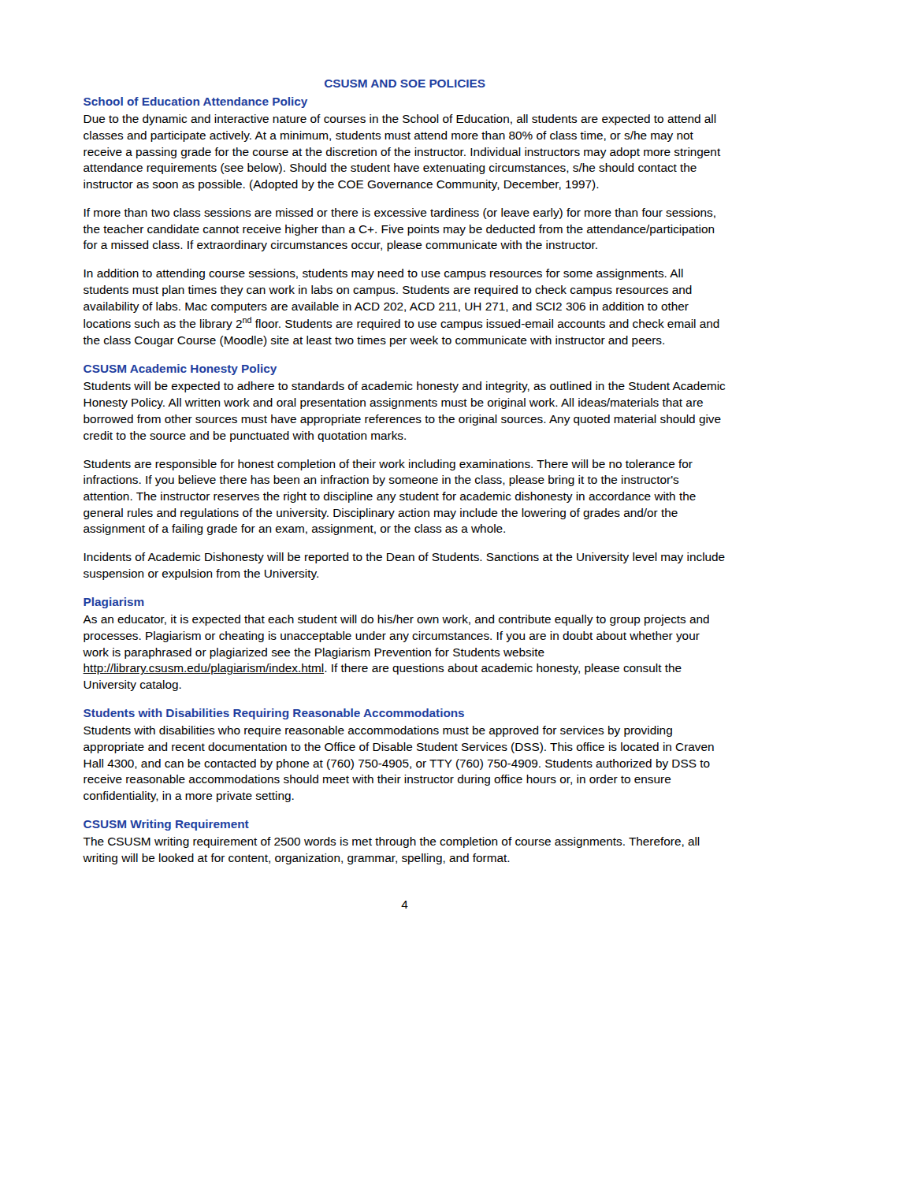CSUSM AND SOE POLICIES
School of Education Attendance Policy
Due to the dynamic and interactive nature of courses in the School of Education, all students are expected to attend all classes and participate actively. At a minimum, students must attend more than 80% of class time, or s/he may not receive a passing grade for the course at the discretion of the instructor. Individual instructors may adopt more stringent attendance requirements (see below). Should the student have extenuating circumstances, s/he should contact the instructor as soon as possible. (Adopted by the COE Governance Community, December, 1997).
If more than two class sessions are missed or there is excessive tardiness (or leave early) for more than four sessions, the teacher candidate cannot receive higher than a C+. Five points may be deducted from the attendance/participation for a missed class. If extraordinary circumstances occur, please communicate with the instructor.
In addition to attending course sessions, students may need to use campus resources for some assignments. All students must plan times they can work in labs on campus. Students are required to check campus resources and availability of labs. Mac computers are available in ACD 202, ACD 211, UH 271, and SCI2 306 in addition to other locations such as the library 2nd floor. Students are required to use campus issued-email accounts and check email and the class Cougar Course (Moodle) site at least two times per week to communicate with instructor and peers.
CSUSM Academic Honesty Policy
Students will be expected to adhere to standards of academic honesty and integrity, as outlined in the Student Academic Honesty Policy. All written work and oral presentation assignments must be original work. All ideas/materials that are borrowed from other sources must have appropriate references to the original sources. Any quoted material should give credit to the source and be punctuated with quotation marks.
Students are responsible for honest completion of their work including examinations. There will be no tolerance for infractions. If you believe there has been an infraction by someone in the class, please bring it to the instructor's attention. The instructor reserves the right to discipline any student for academic dishonesty in accordance with the general rules and regulations of the university. Disciplinary action may include the lowering of grades and/or the assignment of a failing grade for an exam, assignment, or the class as a whole.
Incidents of Academic Dishonesty will be reported to the Dean of Students. Sanctions at the University level may include suspension or expulsion from the University.
Plagiarism
As an educator, it is expected that each student will do his/her own work, and contribute equally to group projects and processes. Plagiarism or cheating is unacceptable under any circumstances. If you are in doubt about whether your work is paraphrased or plagiarized see the Plagiarism Prevention for Students website http://library.csusm.edu/plagiarism/index.html. If there are questions about academic honesty, please consult the University catalog.
Students with Disabilities Requiring Reasonable Accommodations
Students with disabilities who require reasonable accommodations must be approved for services by providing appropriate and recent documentation to the Office of Disable Student Services (DSS). This office is located in Craven Hall 4300, and can be contacted by phone at (760) 750-4905, or TTY (760) 750-4909. Students authorized by DSS to receive reasonable accommodations should meet with their instructor during office hours or, in order to ensure confidentiality, in a more private setting.
CSUSM Writing Requirement
The CSUSM writing requirement of 2500 words is met through the completion of course assignments. Therefore, all writing will be looked at for content, organization, grammar, spelling, and format.
4